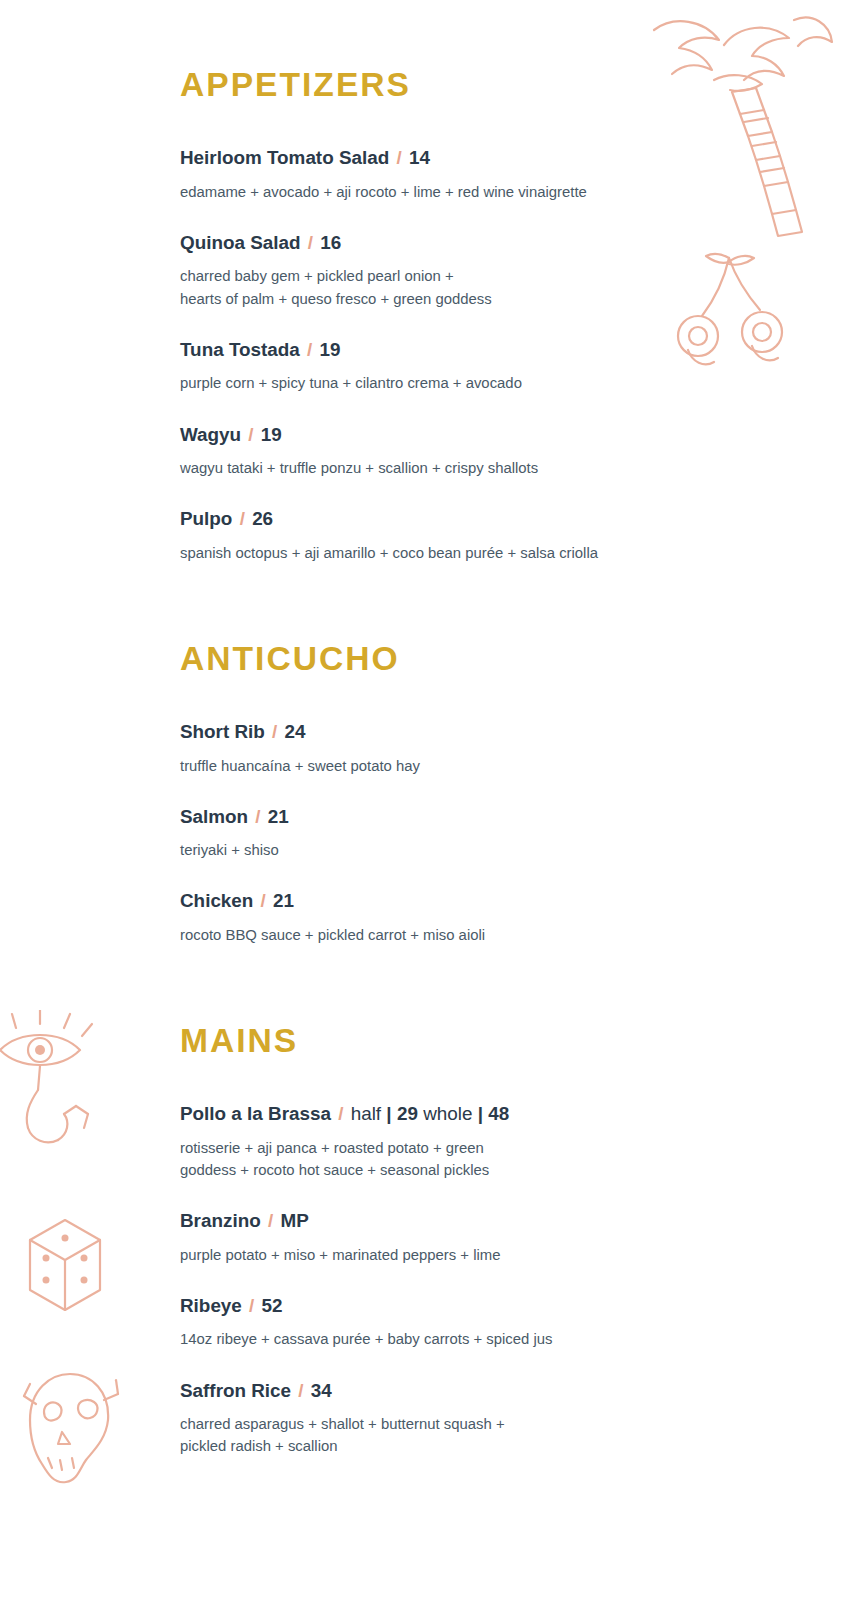Appetizers
Heirloom Tomato Salad / 14
edamame + avocado + aji rocoto + lime + red wine vinaigrette
Quinoa Salad / 16
charred baby gem + pickled pearl onion +
hearts of palm + queso fresco + green goddess
Tuna Tostada / 19
purple corn + spicy tuna + cilantro crema + avocado
Wagyu / 19
wagyu tataki + truffle ponzu + scallion + crispy shallots
Pulpo / 26
spanish octopus + aji amarillo + coco bean purée + salsa criolla
Anticucho
Short Rib / 24
truffle huancaína + sweet potato hay
Salmon / 21
teriyaki + shiso
Chicken / 21
rocoto BBQ sauce + pickled carrot + miso aioli
Mains
Pollo a la Brassa / half | 29 whole | 48
rotisserie + aji panca + roasted potato + green
goddess + rocoto hot sauce + seasonal pickles
Branzino / MP
purple potato + miso + marinated peppers + lime
Ribeye / 52
14oz ribeye + cassava purée + baby carrots + spiced jus
Saffron Rice / 34
charred asparagus + shallot + butternut squash +
pickled radish + scallion